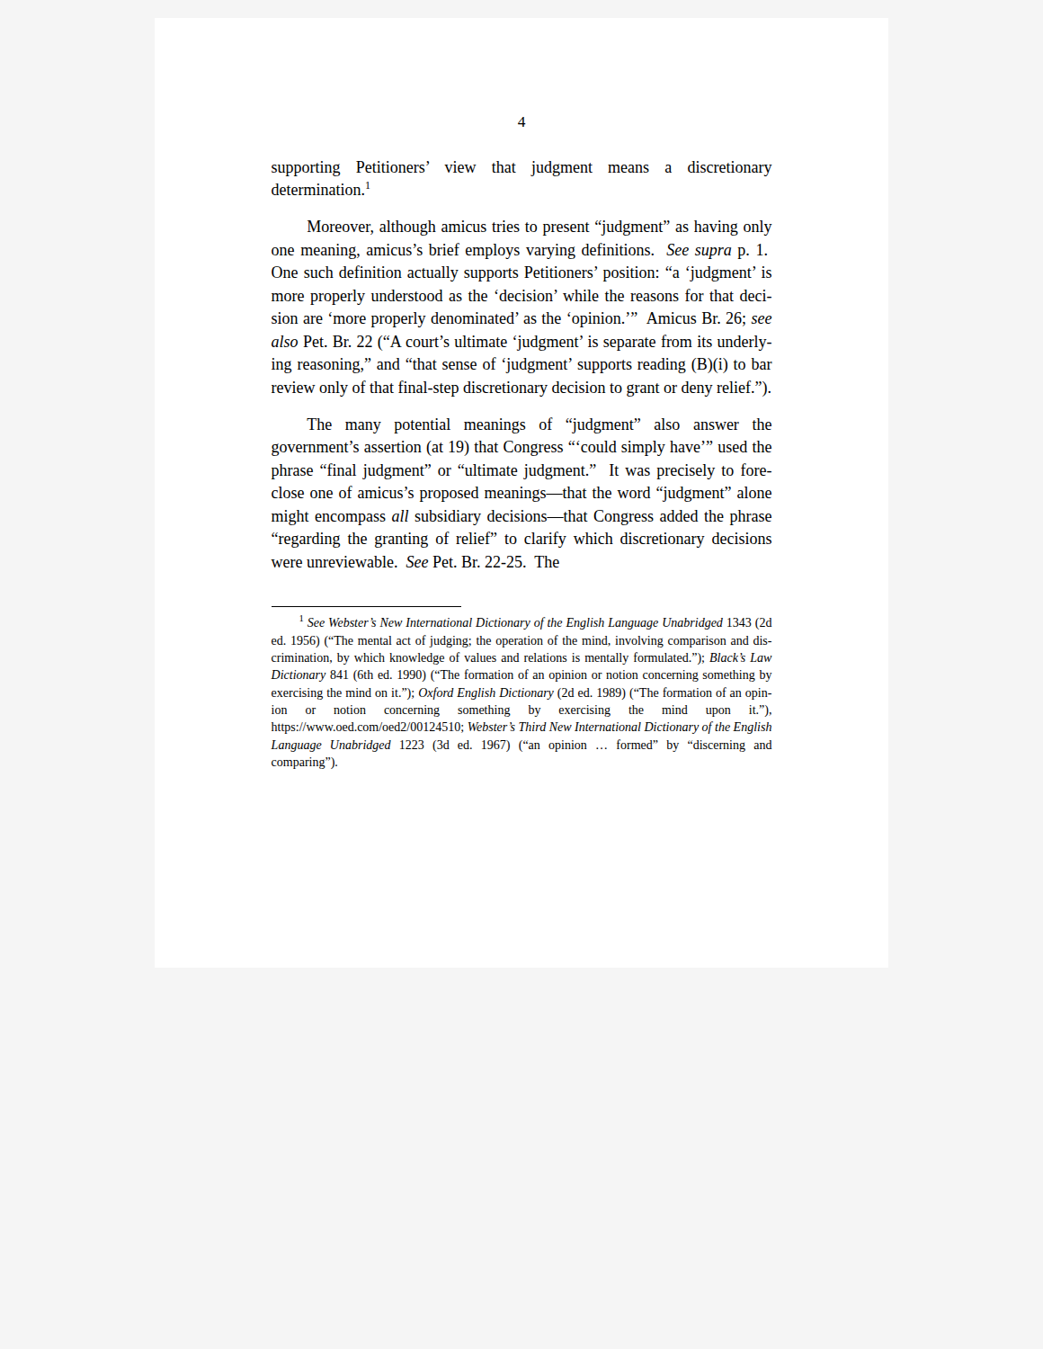4
supporting Petitioners’ view that judgment means a discretionary determination.1
Moreover, although amicus tries to present “judgment” as having only one meaning, amicus’s brief employs varying definitions. See supra p. 1. One such definition actually supports Petitioners’ position: “a ‘judgment’ is more properly understood as the ‘decision’ while the reasons for that decision are ‘more properly denominated’ as the ‘opinion.’” Amicus Br. 26; see also Pet. Br. 22 (“A court’s ultimate ‘judgment’ is separate from its underlying reasoning,” and “that sense of ‘judgment’ supports reading (B)(i) to bar review only of that final-step discretionary decision to grant or deny relief.”).
The many potential meanings of “judgment” also answer the government’s assertion (at 19) that Congress “‘could simply have’” used the phrase “final judgment” or “ultimate judgment.” It was precisely to foreclose one of amicus’s proposed meanings—that the word “judgment” alone might encompass all subsidiary decisions—that Congress added the phrase “regarding the granting of relief” to clarify which discretionary decisions were unreviewable. See Pet. Br. 22-25. The
1 See Webster’s New International Dictionary of the English Language Unabridged 1343 (2d ed. 1956) (“The mental act of judging; the operation of the mind, involving comparison and discrimination, by which knowledge of values and relations is mentally formulated.”); Black’s Law Dictionary 841 (6th ed. 1990) (“The formation of an opinion or notion concerning something by exercising the mind on it.”); Oxford English Dictionary (2d ed. 1989) (“The formation of an opinion or notion concerning something by exercising the mind upon it.”), https://www.oed.com/oed2/00124510; Webster’s Third New International Dictionary of the English Language Unabridged 1223 (3d ed. 1967) (“an opinion … formed” by “discerning and comparing”).